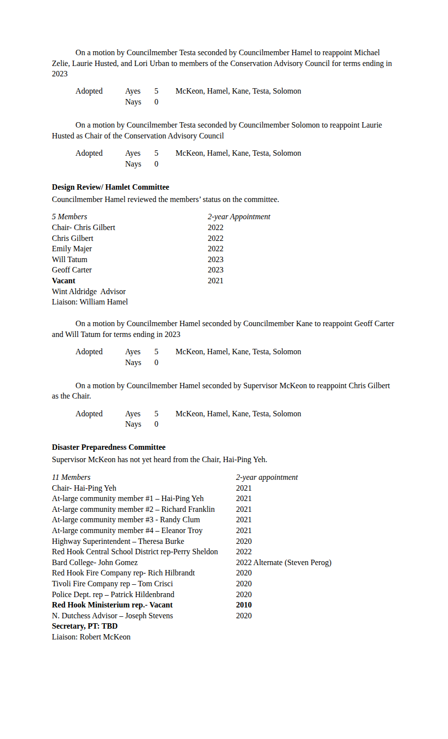On a motion by Councilmember Testa seconded by Councilmember Hamel to reappoint Michael Zelie, Laurie Husted, and Lori Urban to members of the Conservation Advisory Council for terms ending in 2023
Adopted Ayes 5 McKeon, Hamel, Kane, Testa, Solomon
Nays 0
On a motion by Councilmember Testa seconded by Councilmember Solomon to reappoint Laurie Husted as Chair of the Conservation Advisory Council
Adopted Ayes 5 McKeon, Hamel, Kane, Testa, Solomon
Nays 0
Design Review/ Hamlet Committee
Councilmember Hamel reviewed the members’ status on the committee.
| 5 Members | 2-year Appointment |
| Chair- Chris Gilbert | 2022 |
| Chris Gilbert | 2022 |
| Emily Majer | 2022 |
| Will Tatum | 2023 |
| Geoff Carter | 2023 |
| Vacant | 2021 |
| Wint Aldridge Advisor | |
| Liaison: William Hamel | |
On a motion by Councilmember Hamel seconded by Councilmember Kane to reappoint Geoff Carter and Will Tatum for terms ending in 2023
Adopted Ayes 5 McKeon, Hamel, Kane, Testa, Solomon
Nays 0
On a motion by Councilmember Hamel seconded by Supervisor McKeon to reappoint Chris Gilbert as the Chair.
Adopted Ayes 5 McKeon, Hamel, Kane, Testa, Solomon
Nays 0
Disaster Preparedness Committee
Supervisor McKeon has not yet heard from the Chair, Hai-Ping Yeh.
| 11 Members | 2-year appointment |
| Chair- Hai-Ping Yeh | 2021 |
| At-large community member #1 – Hai-Ping Yeh | 2021 |
| At-large community member #2 – Richard Franklin | 2021 |
| At-large community member #3 - Randy Clum | 2021 |
| At-large community member #4 – Eleanor Troy | 2021 |
| Highway Superintendent – Theresa Burke | 2020 |
| Red Hook Central School District rep-Perry Sheldon | 2022 |
| Bard College- John Gomez | 2022 Alternate (Steven Perog) |
| Red Hook Fire Company rep- Rich Hilbrandt | 2020 |
| Tivoli Fire Company rep – Tom Crisci | 2020 |
| Police Dept. rep – Patrick Hildenbrand | 2020 |
| Red Hook Ministerium rep.- Vacant | 2010 |
| N. Dutchess Advisor – Joseph Stevens | 2020 |
| Secretary, PT: TBD | |
| Liaison: Robert McKeon | |